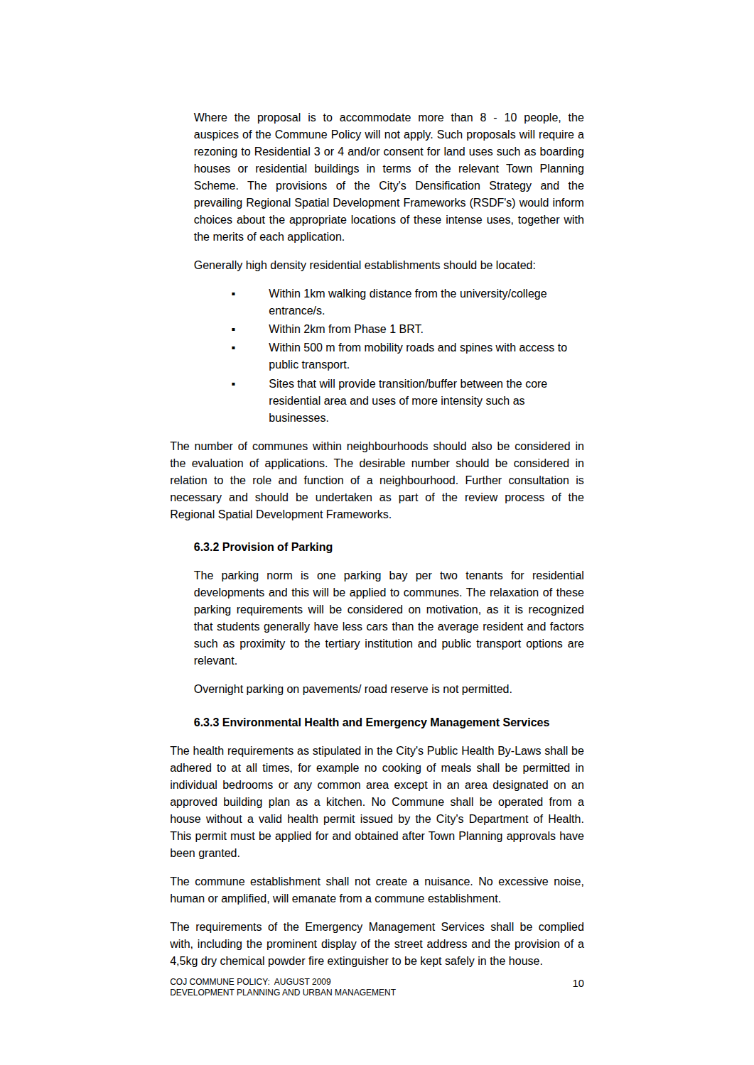Where the proposal is to accommodate more than 8 - 10 people, the auspices of the Commune Policy will not apply. Such proposals will require a rezoning to Residential 3 or 4 and/or consent for land uses such as boarding houses or residential buildings in terms of the relevant Town Planning Scheme. The provisions of the City's Densification Strategy and the prevailing Regional Spatial Development Frameworks (RSDF's) would inform choices about the appropriate locations of these intense uses, together with the merits of each application.
Generally high density residential establishments should be located:
Within 1km walking distance from the university/college entrance/s.
Within 2km from Phase 1 BRT.
Within 500 m from mobility roads and spines with access to public transport.
Sites that will provide transition/buffer between the core residential area and uses of more intensity such as businesses.
The number of communes within neighbourhoods should also be considered in the evaluation of applications. The desirable number should be considered in relation to the role and function of a neighbourhood. Further consultation is necessary and should be undertaken as part of the review process of the Regional Spatial Development Frameworks.
6.3.2 Provision of Parking
The parking norm is one parking bay per two tenants for residential developments and this will be applied to communes. The relaxation of these parking requirements will be considered on motivation, as it is recognized that students generally have less cars than the average resident and factors such as proximity to the tertiary institution and public transport options are relevant.
Overnight parking on pavements/ road reserve is not permitted.
6.3.3 Environmental Health and Emergency Management Services
The health requirements as stipulated in the City's Public Health By-Laws shall be adhered to at all times, for example no cooking of meals shall be permitted in individual bedrooms or any common area except in an area designated on an approved building plan as a kitchen. No Commune shall be operated from a house without a valid health permit issued by the City's Department of Health. This permit must be applied for and obtained after Town Planning approvals have been granted.
The commune establishment shall not create a nuisance. No excessive noise, human or amplified, will emanate from a commune establishment.
The requirements of the Emergency Management Services shall be complied with, including the prominent display of the street address and the provision of a 4,5kg dry chemical powder fire extinguisher to be kept safely in the house.
COJ Commune Policy: August 2009
Development Planning and Urban Management
10